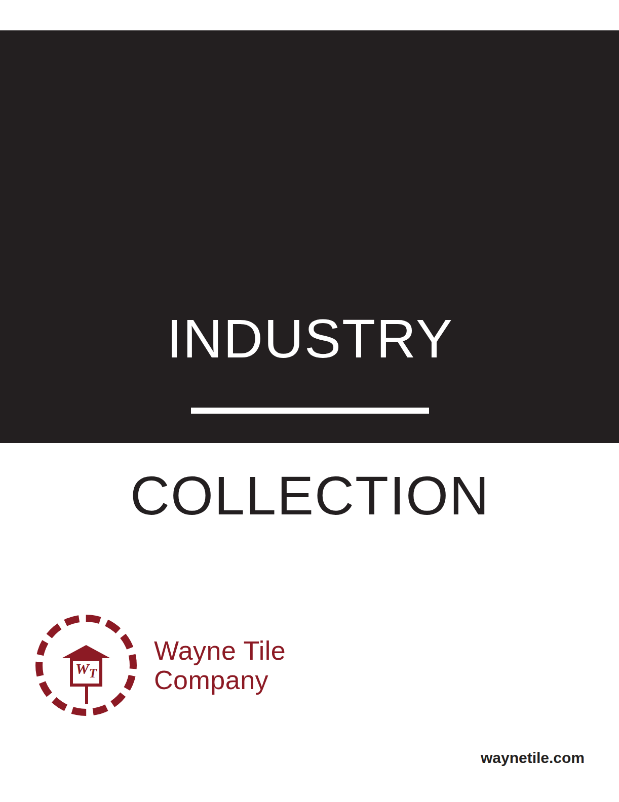INDUSTRY
COLLECTION
WT
Wayne Tile
Company
waynetile.com